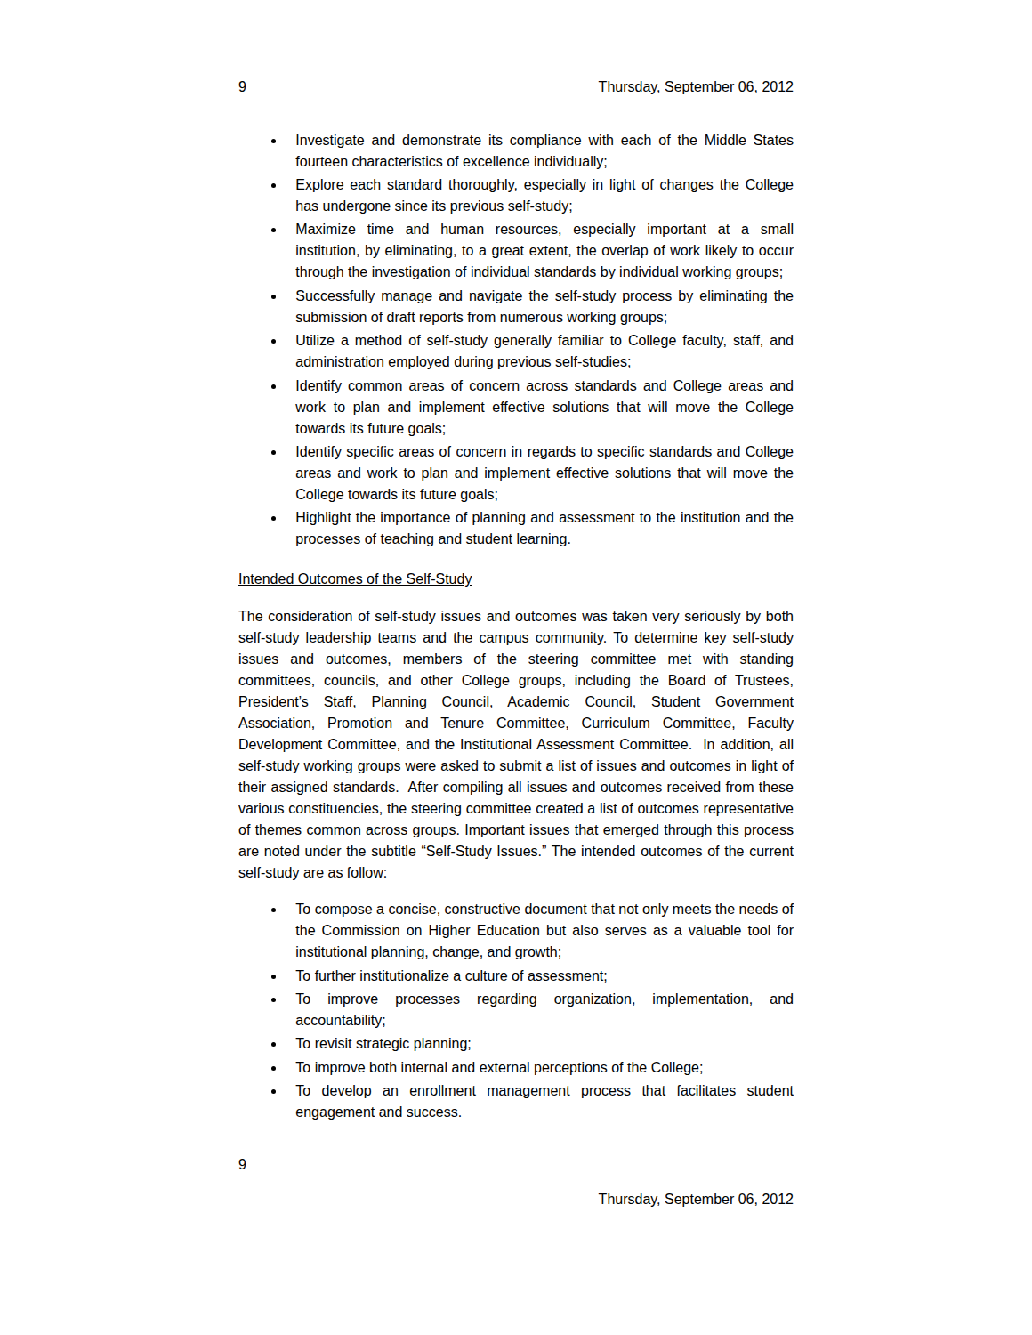9 Thursday, September 06, 2012
Investigate and demonstrate its compliance with each of the Middle States fourteen characteristics of excellence individually;
Explore each standard thoroughly, especially in light of changes the College has undergone since its previous self-study;
Maximize time and human resources, especially important at a small institution, by eliminating, to a great extent, the overlap of work likely to occur through the investigation of individual standards by individual working groups;
Successfully manage and navigate the self-study process by eliminating the submission of draft reports from numerous working groups;
Utilize a method of self-study generally familiar to College faculty, staff, and administration employed during previous self-studies;
Identify common areas of concern across standards and College areas and work to plan and implement effective solutions that will move the College towards its future goals;
Identify specific areas of concern in regards to specific standards and College areas and work to plan and implement effective solutions that will move the College towards its future goals;
Highlight the importance of planning and assessment to the institution and the processes of teaching and student learning.
Intended Outcomes of the Self-Study
The consideration of self-study issues and outcomes was taken very seriously by both self-study leadership teams and the campus community. To determine key self-study issues and outcomes, members of the steering committee met with standing committees, councils, and other College groups, including the Board of Trustees, President’s Staff, Planning Council, Academic Council, Student Government Association, Promotion and Tenure Committee, Curriculum Committee, Faculty Development Committee, and the Institutional Assessment Committee. In addition, all self-study working groups were asked to submit a list of issues and outcomes in light of their assigned standards. After compiling all issues and outcomes received from these various constituencies, the steering committee created a list of outcomes representative of themes common across groups. Important issues that emerged through this process are noted under the subtitle “Self-Study Issues.” The intended outcomes of the current self-study are as follow:
To compose a concise, constructive document that not only meets the needs of the Commission on Higher Education but also serves as a valuable tool for institutional planning, change, and growth;
To further institutionalize a culture of assessment;
To improve processes regarding organization, implementation, and accountability;
To revisit strategic planning;
To improve both internal and external perceptions of the College;
To develop an enrollment management process that facilitates student engagement and success.
9
Thursday, September 06, 2012